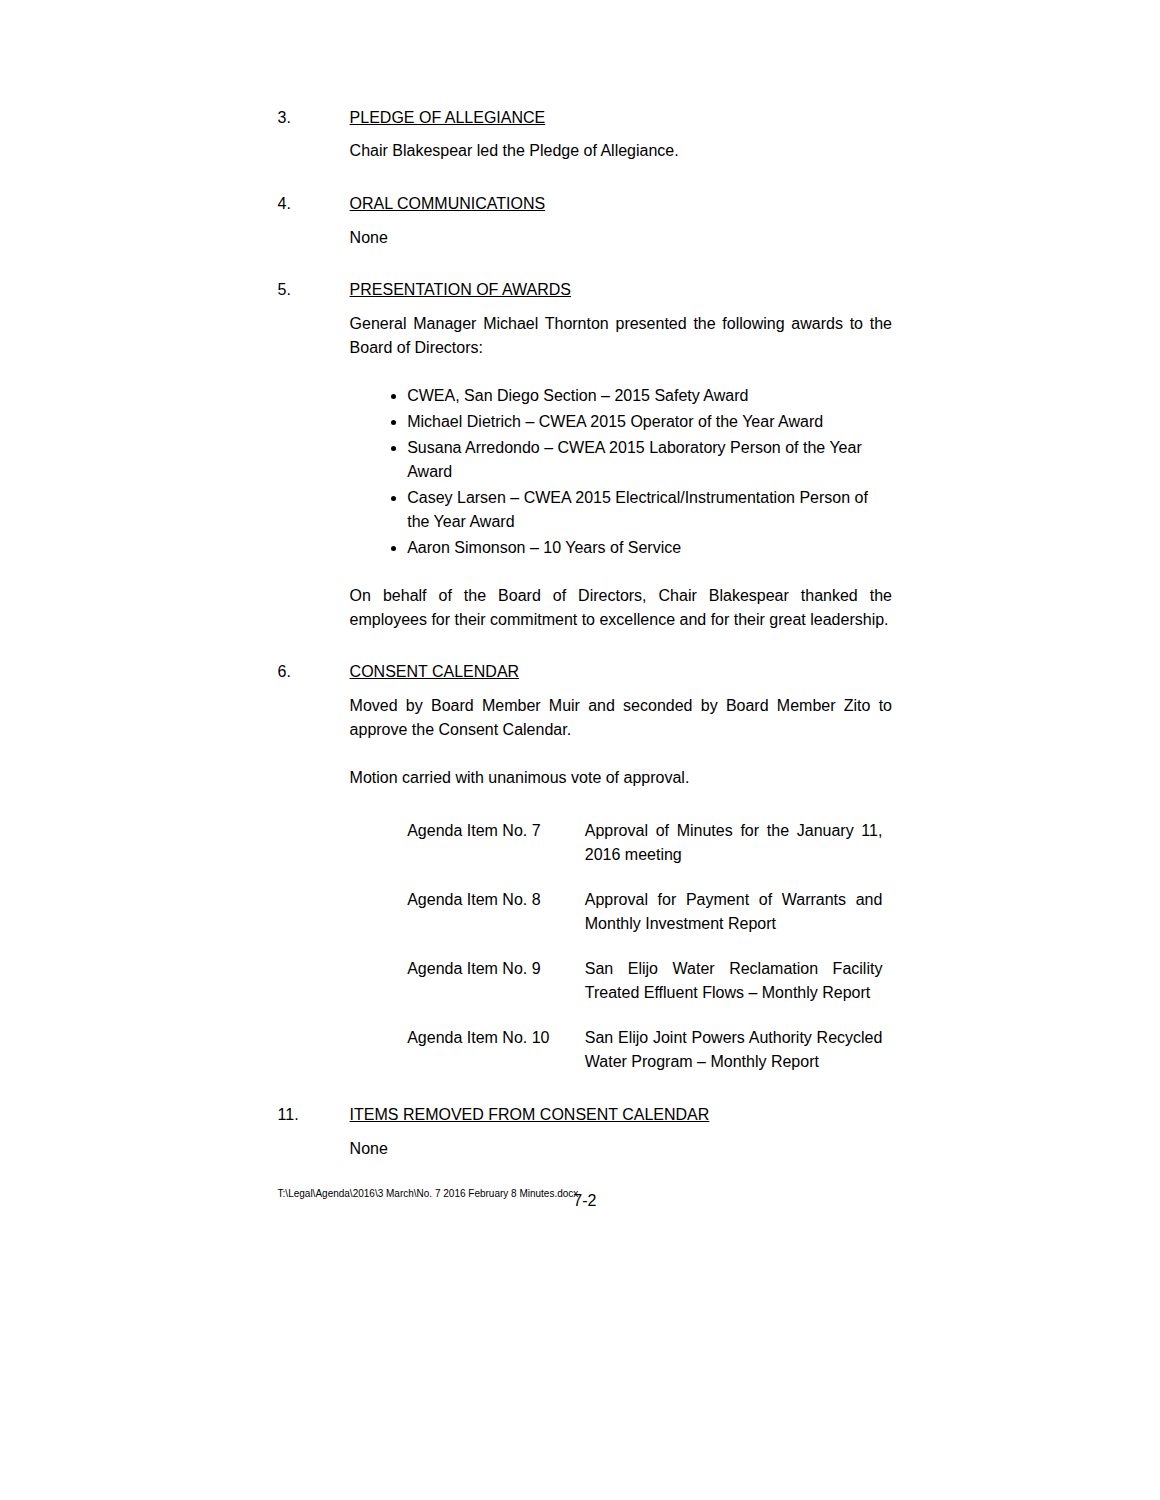3.
PLEDGE OF ALLEGIANCE
Chair Blakespear led the Pledge of Allegiance.
4.
ORAL COMMUNICATIONS
None
5.
PRESENTATION OF AWARDS
General Manager Michael Thornton presented the following awards to the Board of Directors:
CWEA, San Diego Section – 2015 Safety Award
Michael Dietrich – CWEA 2015 Operator of the Year Award
Susana Arredondo – CWEA 2015 Laboratory Person of the Year Award
Casey Larsen – CWEA 2015 Electrical/Instrumentation Person of the Year Award
Aaron Simonson – 10 Years of Service
On behalf of the Board of Directors, Chair Blakespear thanked the employees for their commitment to excellence and for their great leadership.
6.
CONSENT CALENDAR
Moved by Board Member Muir and seconded by Board Member Zito to approve the Consent Calendar.
Motion carried with unanimous vote of approval.
Agenda Item No. 7
Approval of Minutes for the January 11, 2016 meeting
Agenda Item No. 8
Approval for Payment of Warrants and Monthly Investment Report
Agenda Item No. 9
San Elijo Water Reclamation Facility Treated Effluent Flows – Monthly Report
Agenda Item No. 10
San Elijo Joint Powers Authority Recycled Water Program – Monthly Report
11.
ITEMS REMOVED FROM CONSENT CALENDAR
None
T:\Legal\Agenda\2016\3 March\No. 7 2016 February 8 Minutes.docx 7-2